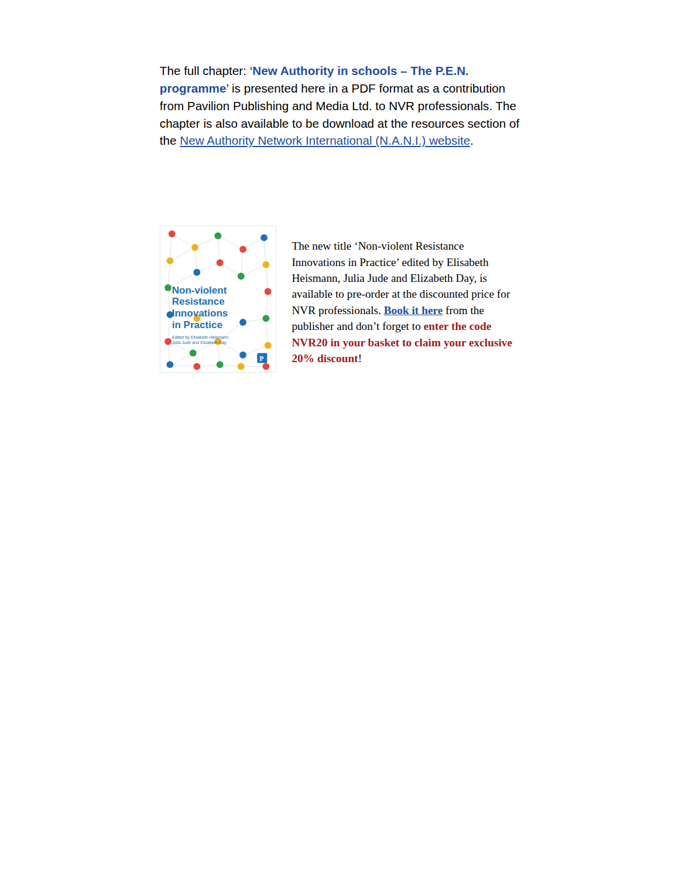The full chapter: ‘New Authority in schools – The P.E.N. programme’ is presented here in a PDF format as a contribution from Pavilion Publishing and Media Ltd. to NVR professionals. The chapter is also available to be download at the resources section of the New Authority Network International (N.A.N.I.) website.
Non-violent Resistance Innovations in Practice Edited by Elisabeth Heismann, Julia Jude and Elizabeth Day P
The new title ‘Non-violent Resistance Innovations in Practice’ edited by Elisabeth Heismann, Julia Jude and Elizabeth Day, is available to pre-order at the discounted price for NVR professionals. Book it here from the publisher and don’t forget to enter the code NVR20 in your basket to claim your exclusive 20% discount!